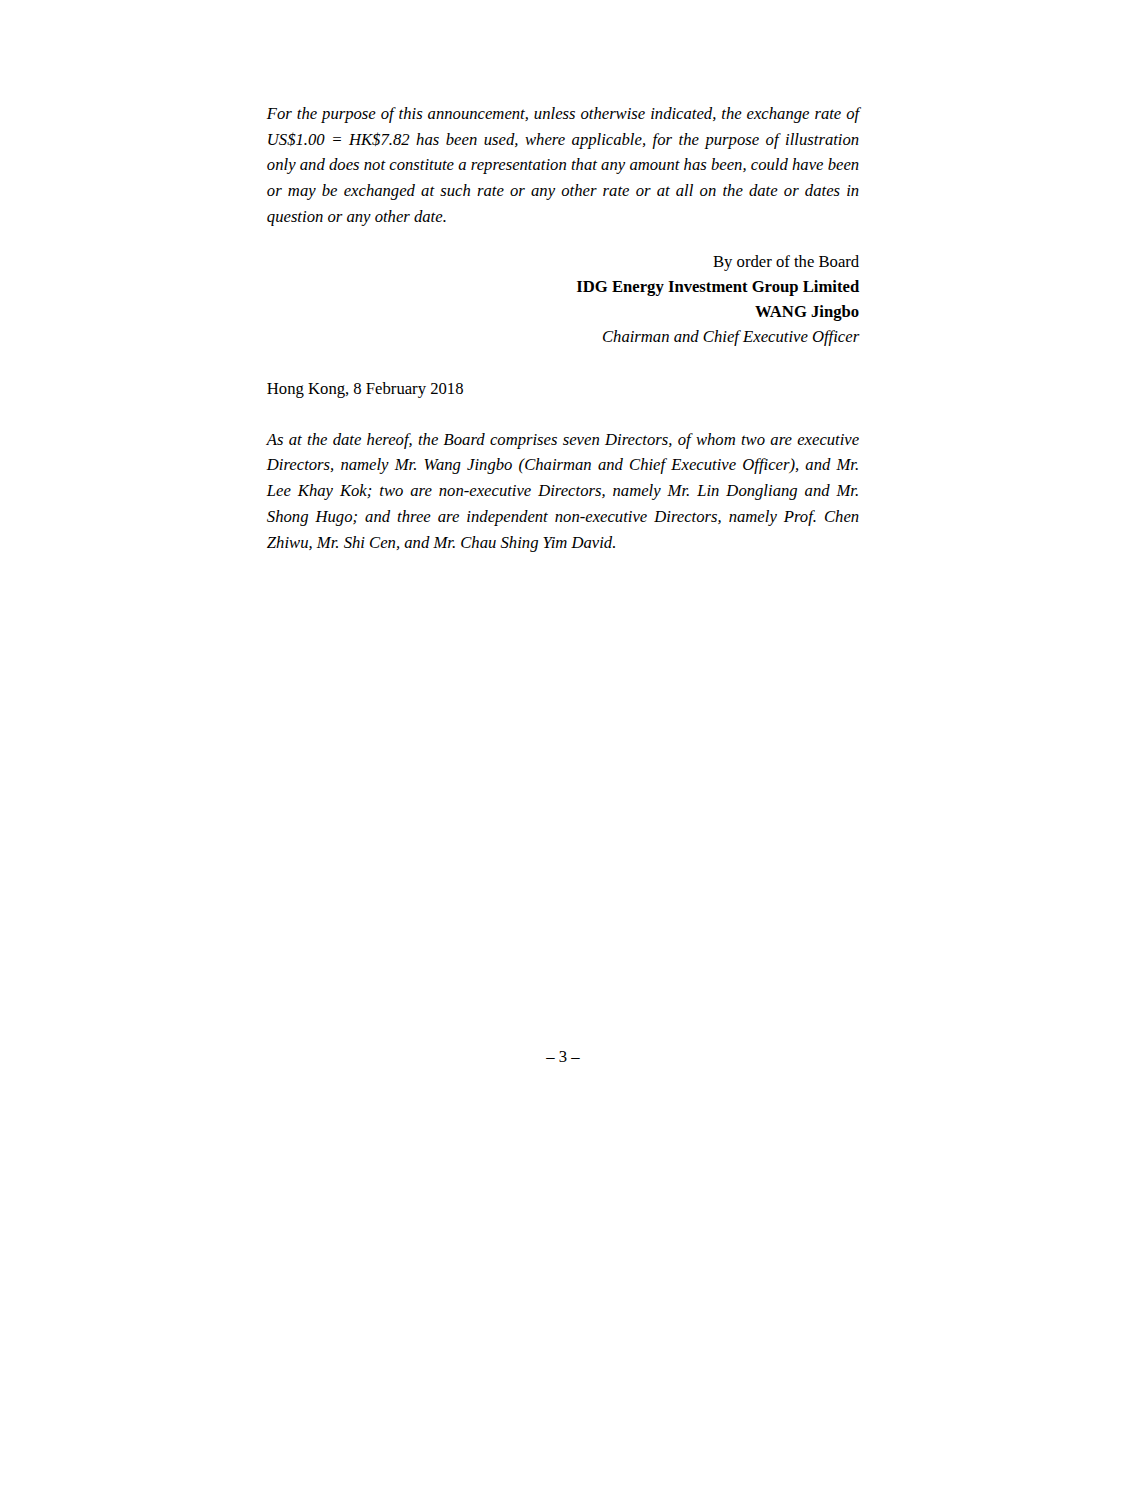For the purpose of this announcement, unless otherwise indicated, the exchange rate of US$1.00 = HK$7.82 has been used, where applicable, for the purpose of illustration only and does not constitute a representation that any amount has been, could have been or may be exchanged at such rate or any other rate or at all on the date or dates in question or any other date.
By order of the Board IDG Energy Investment Group Limited WANG Jingbo Chairman and Chief Executive Officer
Hong Kong, 8 February 2018
As at the date hereof, the Board comprises seven Directors, of whom two are executive Directors, namely Mr. Wang Jingbo (Chairman and Chief Executive Officer), and Mr. Lee Khay Kok; two are non-executive Directors, namely Mr. Lin Dongliang and Mr. Shong Hugo; and three are independent non-executive Directors, namely Prof. Chen Zhiwu, Mr. Shi Cen, and Mr. Chau Shing Yim David.
– 3 –